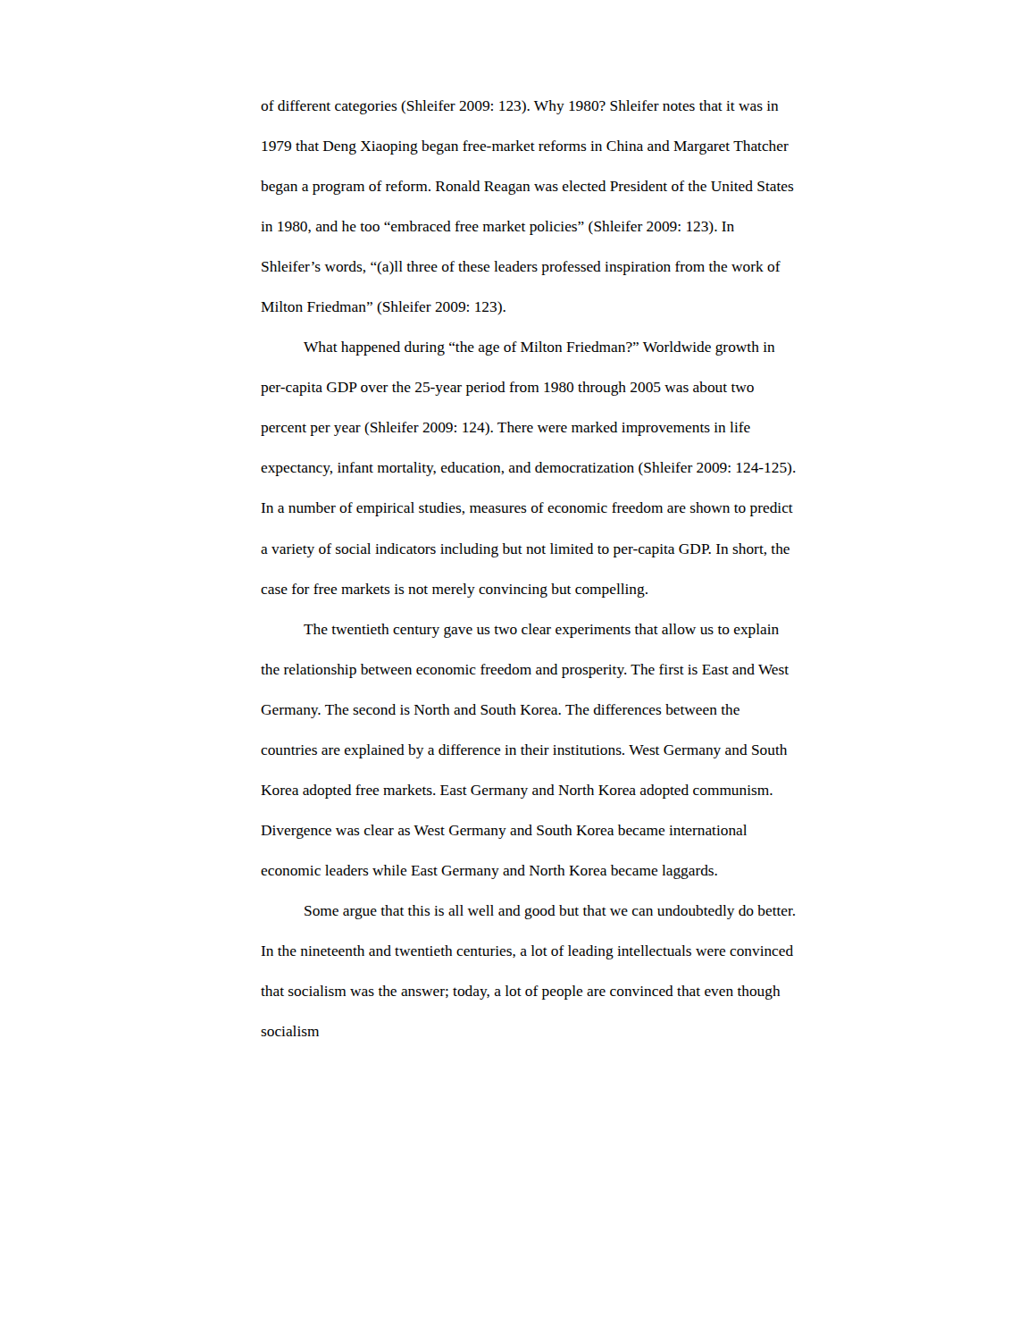of different categories (Shleifer 2009: 123). Why 1980? Shleifer notes that it was in 1979 that Deng Xiaoping began free-market reforms in China and Margaret Thatcher began a program of reform. Ronald Reagan was elected President of the United States in 1980, and he too “embraced free market policies” (Shleifer 2009: 123). In Shleifer’s words, “(a)ll three of these leaders professed inspiration from the work of Milton Friedman” (Shleifer 2009: 123).
What happened during “the age of Milton Friedman?” Worldwide growth in per-capita GDP over the 25-year period from 1980 through 2005 was about two percent per year (Shleifer 2009: 124). There were marked improvements in life expectancy, infant mortality, education, and democratization (Shleifer 2009: 124-125). In a number of empirical studies, measures of economic freedom are shown to predict a variety of social indicators including but not limited to per-capita GDP. In short, the case for free markets is not merely convincing but compelling.
The twentieth century gave us two clear experiments that allow us to explain the relationship between economic freedom and prosperity. The first is East and West Germany. The second is North and South Korea. The differences between the countries are explained by a difference in their institutions. West Germany and South Korea adopted free markets. East Germany and North Korea adopted communism. Divergence was clear as West Germany and South Korea became international economic leaders while East Germany and North Korea became laggards.
Some argue that this is all well and good but that we can undoubtedly do better. In the nineteenth and twentieth centuries, a lot of leading intellectuals were convinced that socialism was the answer; today, a lot of people are convinced that even though socialism